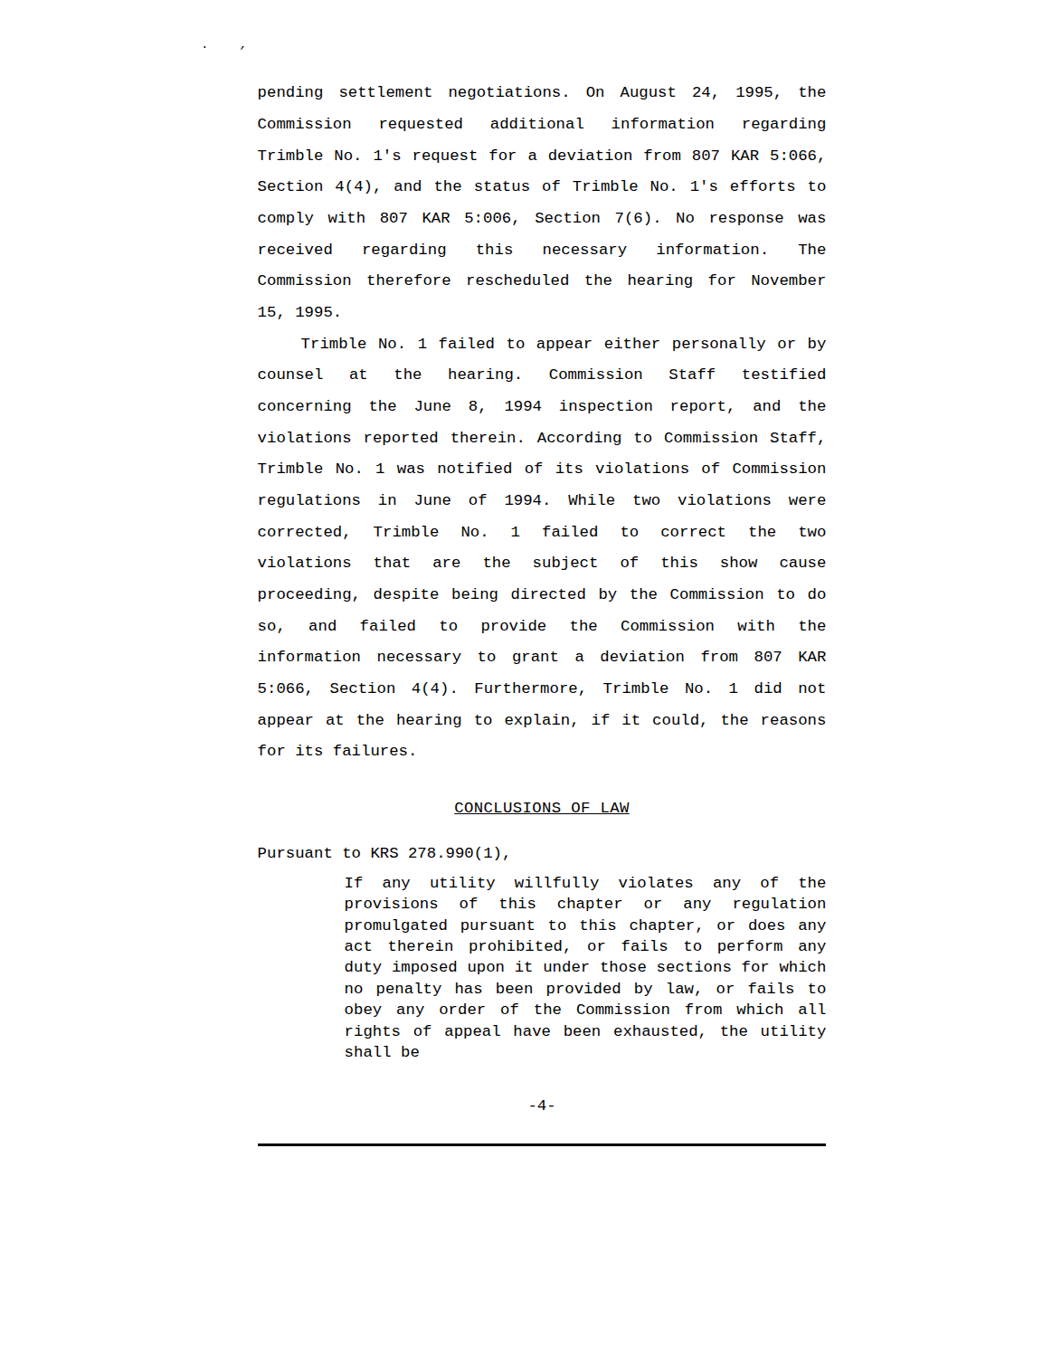. ,
pending settlement negotiations. On August 24, 1995, the Commission requested additional information regarding Trimble No. 1's request for a deviation from 807 KAR 5:066, Section 4(4), and the status of Trimble No. 1's efforts to comply with 807 KAR 5:006, Section 7(6). No response was received regarding this necessary information. The Commission therefore rescheduled the hearing for November 15, 1995.
Trimble No. 1 failed to appear either personally or by counsel at the hearing. Commission Staff testified concerning the June 8, 1994 inspection report, and the violations reported therein. According to Commission Staff, Trimble No. 1 was notified of its violations of Commission regulations in June of 1994. While two violations were corrected, Trimble No. 1 failed to correct the two violations that are the subject of this show cause proceeding, despite being directed by the Commission to do so, and failed to provide the Commission with the information necessary to grant a deviation from 807 KAR 5:066, Section 4(4). Furthermore, Trimble No. 1 did not appear at the hearing to explain, if it could, the reasons for its failures.
CONCLUSIONS OF LAW
Pursuant to KRS 278.990(1),
If any utility willfully violates any of the provisions of this chapter or any regulation promulgated pursuant to this chapter, or does any act therein prohibited, or fails to perform any duty imposed upon it under those sections for which no penalty has been provided by law, or fails to obey any order of the Commission from which all rights of appeal have been exhausted, the utility shall be
-4-